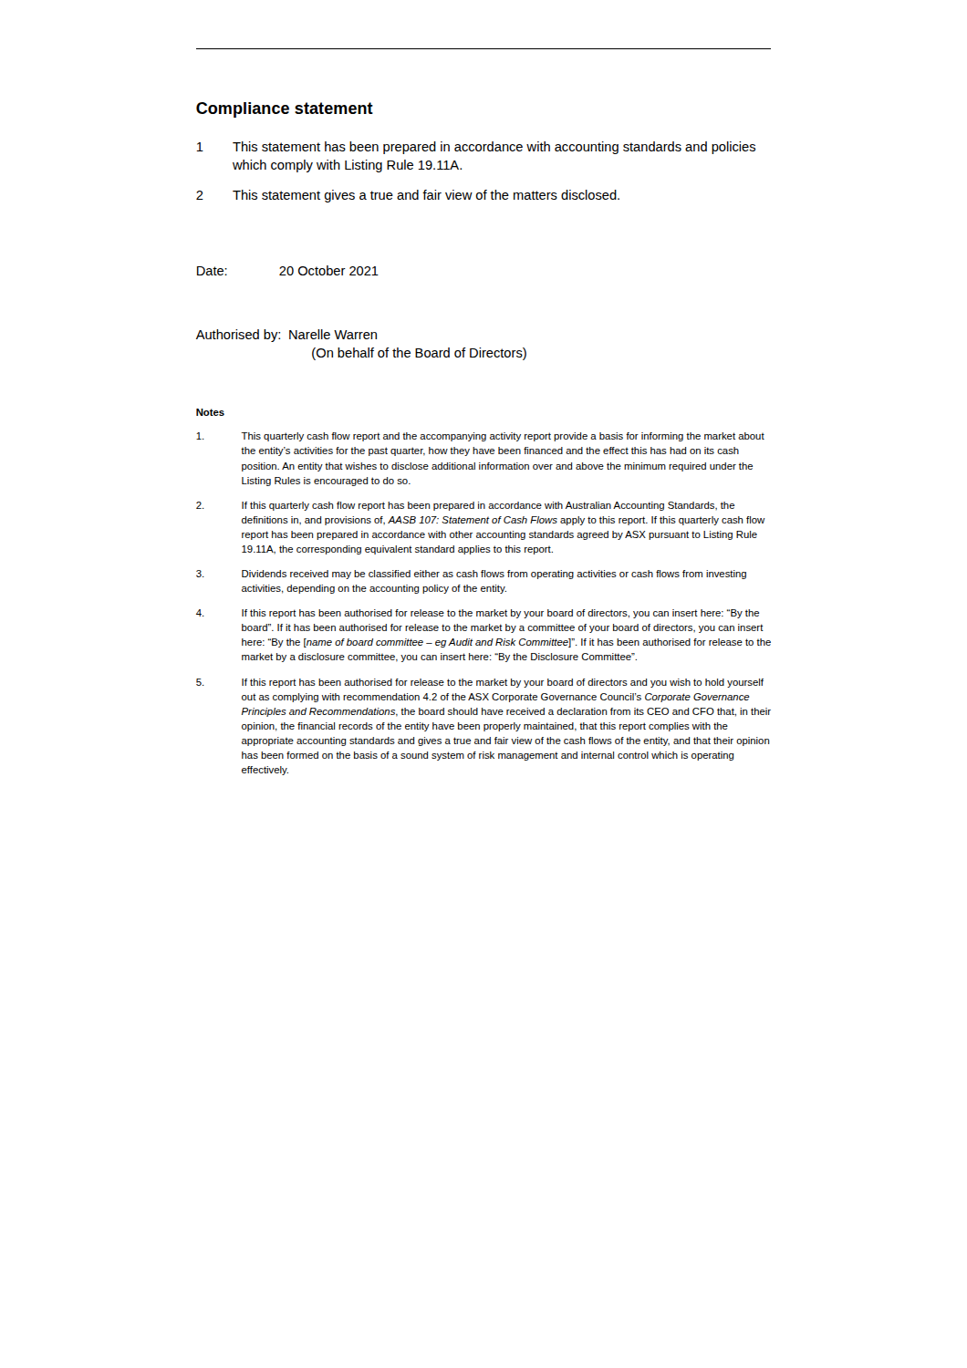Compliance statement
1
This statement has been prepared in accordance with accounting standards and policies which comply with Listing Rule 19.11A.
2
This statement gives a true and fair view of the matters disclosed.
Date:
20 October 2021
Authorised by:
Narelle Warren
(On behalf of the Board of Directors)
Notes
This quarterly cash flow report and the accompanying activity report provide a basis for informing the market about the entity’s activities for the past quarter, how they have been financed and the effect this has had on its cash position. An entity that wishes to disclose additional information over and above the minimum required under the Listing Rules is encouraged to do so.
If this quarterly cash flow report has been prepared in accordance with Australian Accounting Standards, the definitions in, and provisions of, AASB 107: Statement of Cash Flows apply to this report. If this quarterly cash flow report has been prepared in accordance with other accounting standards agreed by ASX pursuant to Listing Rule 19.11A, the corresponding equivalent standard applies to this report.
Dividends received may be classified either as cash flows from operating activities or cash flows from investing activities, depending on the accounting policy of the entity.
If this report has been authorised for release to the market by your board of directors, you can insert here: “By the board”. If it has been authorised for release to the market by a committee of your board of directors, you can insert here: “By the [name of board committee – eg Audit and Risk Committee]”. If it has been authorised for release to the market by a disclosure committee, you can insert here: “By the Disclosure Committee”.
If this report has been authorised for release to the market by your board of directors and you wish to hold yourself out as complying with recommendation 4.2 of the ASX Corporate Governance Council’s Corporate Governance Principles and Recommendations, the board should have received a declaration from its CEO and CFO that, in their opinion, the financial records of the entity have been properly maintained, that this report complies with the appropriate accounting standards and gives a true and fair view of the cash flows of the entity, and that their opinion has been formed on the basis of a sound system of risk management and internal control which is operating effectively.